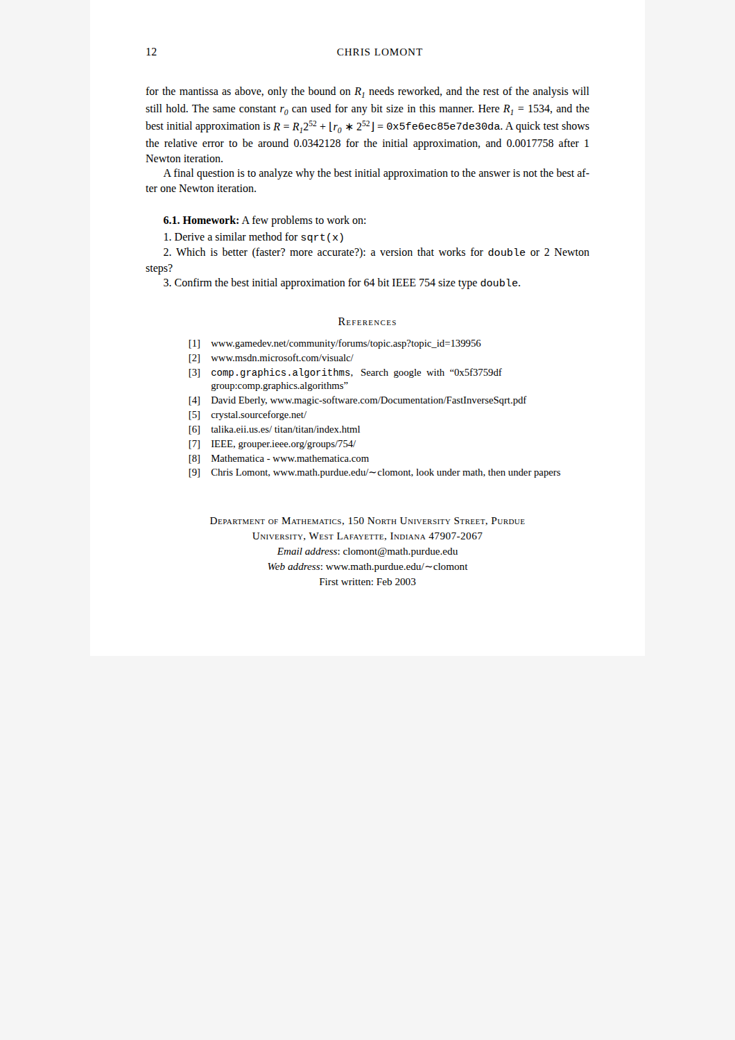12 Chris Lomont
for the mantissa as above, only the bound on R1 needs reworked, and the rest of the analysis will still hold. The same constant r0 can used for any bit size in this manner. Here R1 = 1534, and the best initial approximation is R = R1252 + ⌊r0 ∗ 252⌋ = 0x5fe6ec85e7de30da. A quick test shows the relative error to be around 0.0342128 for the initial approximation, and 0.0017758 after 1 Newton iteration.
A final question is to analyze why the best initial approximation to the answer is not the best after one Newton iteration.
6.1. Homework: A few problems to work on:
1. Derive a similar method for sqrt(x)
2. Which is better (faster? more accurate?): a version that works for double or 2 Newton steps?
3. Confirm the best initial approximation for 64 bit IEEE 754 size type double.
References
[1] www.gamedev.net/community/forums/topic.asp?topic_id=139956
[2] www.msdn.microsoft.com/visualc/
[3] comp.graphics.algorithms, Search google with “0x5f3759df group:comp.graphics.algorithms”
[4] David Eberly, www.magic-software.com/Documentation/FastInverseSqrt.pdf
[5] crystal.sourceforge.net/
[6] talika.eii.us.es/ titan/titan/index.html
[7] IEEE, grouper.ieee.org/groups/754/
[8] Mathematica - www.mathematica.com
[9] Chris Lomont, www.math.purdue.edu/∼clomont, look under math, then under papers
Department of Mathematics, 150 North University Street, Purdue
University, West Lafayette, Indiana 47907-2067
Email address: clomont@math.purdue.edu
Web address: www.math.purdue.edu/∼clomont
First written: Feb 2003